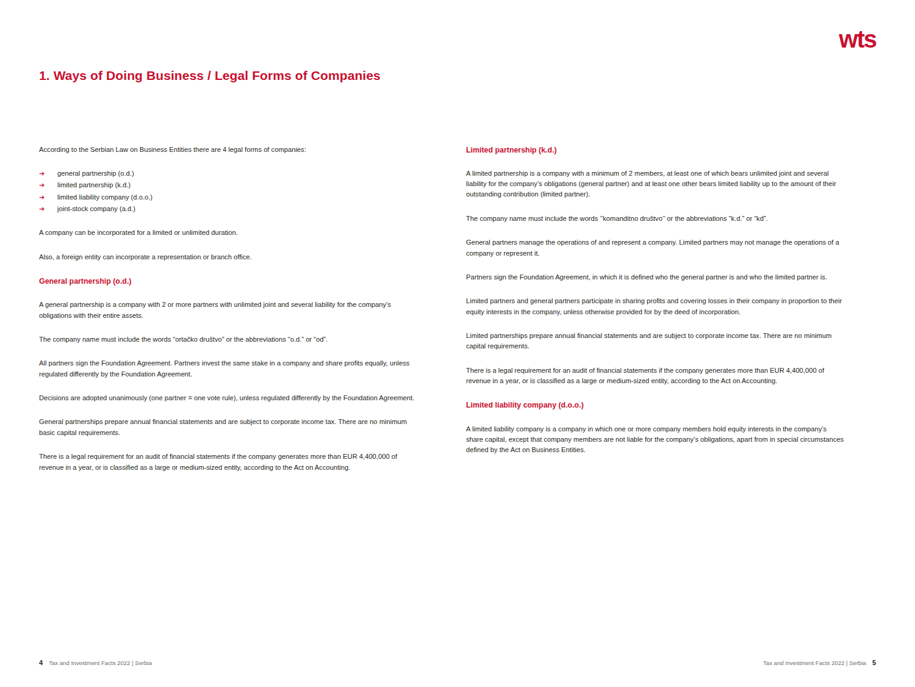wts
1. Ways of Doing Business / Legal Forms of Companies
According to the Serbian Law on Business Entities there are 4 legal forms of companies:
general partnership (o.d.)
limited partnership (k.d.)
limited liability company (d.o.o.)
joint-stock company (a.d.)
A company can be incorporated for a limited or unlimited duration.
Also, a foreign entity can incorporate a representation or branch office.
General partnership (o.d.)
A general partnership is a company with 2 or more partners with unlimited joint and several liability for the company’s obligations with their entire assets.
The company name must include the words “ortačko društvo” or the abbreviations “o.d.” or “od”.
All partners sign the Foundation Agreement. Partners invest the same stake in a company and share profits equally, unless regulated differently by the Foundation Agreement.
Decisions are adopted unanimously (one partner = one vote rule), unless regulated differently by the Foundation Agreement.
General partnerships prepare annual financial statements and are subject to corporate income tax. There are no minimum basic capital requirements.
There is a legal requirement for an audit of financial statements if the company generates more than EUR 4,400,000 of revenue in a year, or is classified as a large or medium-sized entity, according to the Act on Accounting.
Limited partnership (k.d.)
A limited partnership is a company with a minimum of 2 members, at least one of which bears unlimited joint and several liability for the company’s obligations (general partner) and at least one other bears limited liability up to the amount of their outstanding contribution (limited partner).
The company name must include the words ’’komanditno društvo’’ or the abbreviations “k.d.” or “kd”.
General partners manage the operations of and represent a company. Limited partners may not manage the operations of a company or represent it.
Partners sign the Foundation Agreement, in which it is defined who the general partner is and who the limited partner is.
Limited partners and general partners participate in sharing profits and covering losses in their company in proportion to their equity interests in the company, unless otherwise provided for by the deed of incorporation.
Limited partnerships prepare annual financial statements and are subject to corporate income tax. There are no minimum capital requirements.
There is a legal requirement for an audit of financial statements if the company generates more than EUR 4,400,000 of revenue in a year, or is classified as a large or medium-sized entity, according to the Act on Accounting.
Limited liability company (d.o.o.)
A limited liability company is a company in which one or more company members hold equity interests in the company’s share capital, except that company members are not liable for the company’s obligations, apart from in special circumstances defined by the Act on Business Entities.
4 Tax and Investment Facts 2022 | Serbia
Tax and Investment Facts 2022 | Serbia5